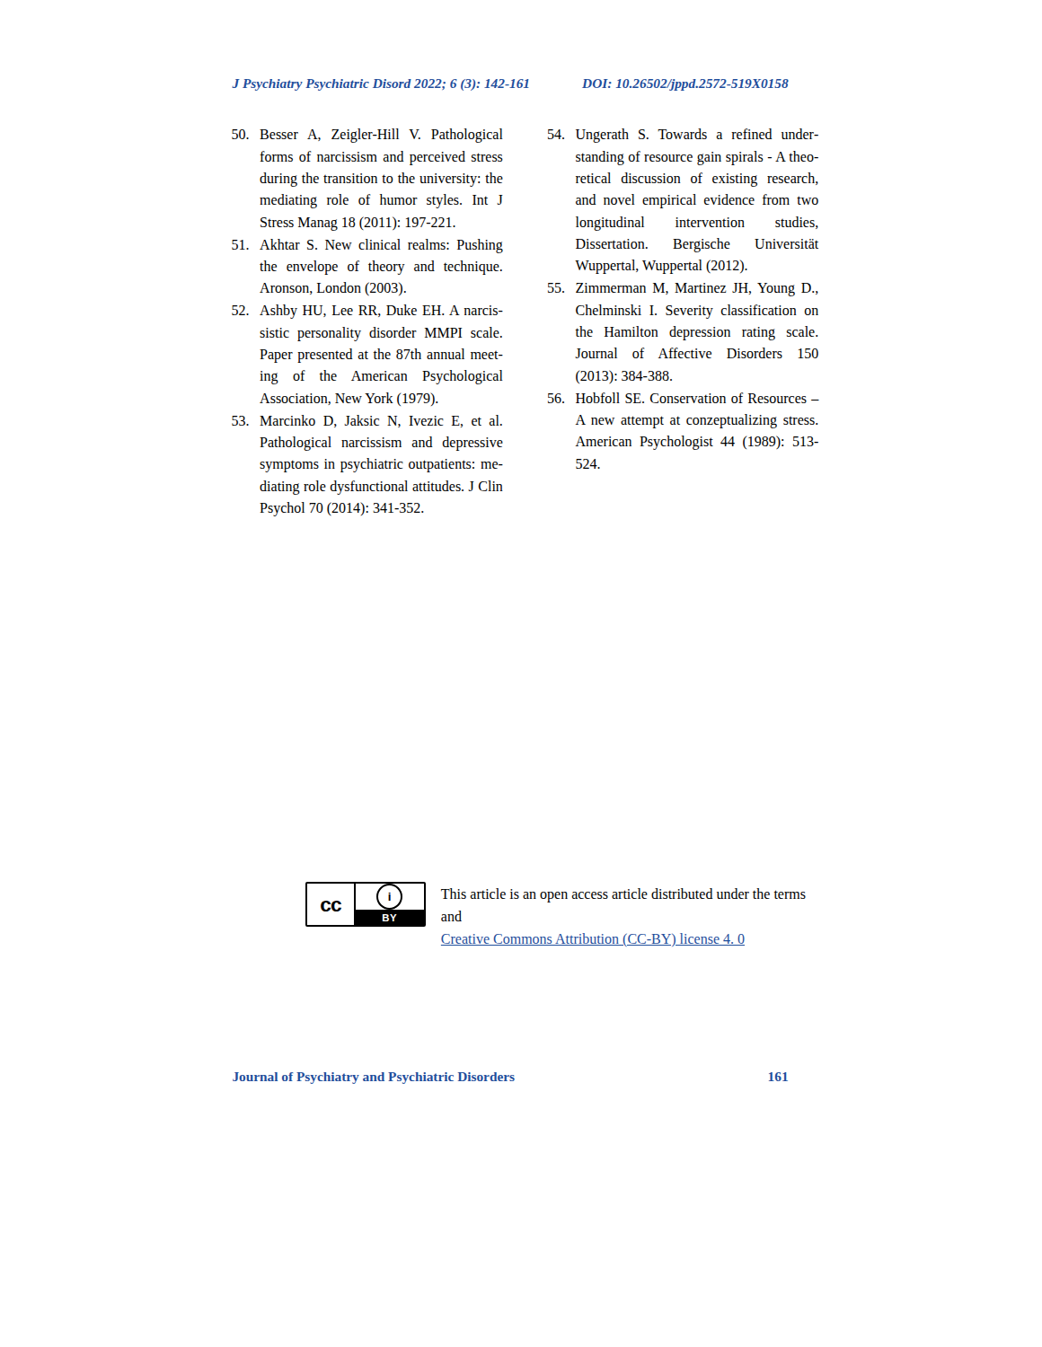J Psychiatry Psychiatric Disord 2022; 6 (3): 142-161
DOI: 10.26502/jppd.2572-519X0158
50. Besser A, Zeigler-Hill V. Pathological forms of narcissism and perceived stress during the transition to the university: the mediating role of humor styles. Int J Stress Manag 18 (2011): 197-221.
51. Akhtar S. New clinical realms: Pushing the envelope of theory and technique. Aronson, London (2003).
52. Ashby HU, Lee RR, Duke EH. A narcissistic personality disorder MMPI scale. Paper presented at the 87th annual meeting of the American Psychological Association, New York (1979).
53. Marcinko D, Jaksic N, Ivezic E, et al. Pathological narcissism and depressive symptoms in psychiatric outpatients: mediating role dysfunctional attitudes. J Clin Psychol 70 (2014): 341-352.
54. Ungerath S. Towards a refined understanding of resource gain spirals - A theoretical discussion of existing research, and novel empirical evidence from two longitudinal intervention studies, Dissertation. Bergische Universität Wuppertal, Wuppertal (2012).
55. Zimmerman M, Martinez JH, Young D., Chelminski I. Severity classification on the Hamilton depression rating scale. Journal of Affective Disorders 150 (2013): 384-388.
56. Hobfoll SE. Conservation of Resources – A new attempt at conzeptualizing stress. American Psychologist 44 (1989): 513-524.
cc
i
BY
This article is an open access article distributed under the terms and
Creative Commons Attribution (CC-BY) license 4. 0
Journal of Psychiatry and Psychiatric Disorders
161